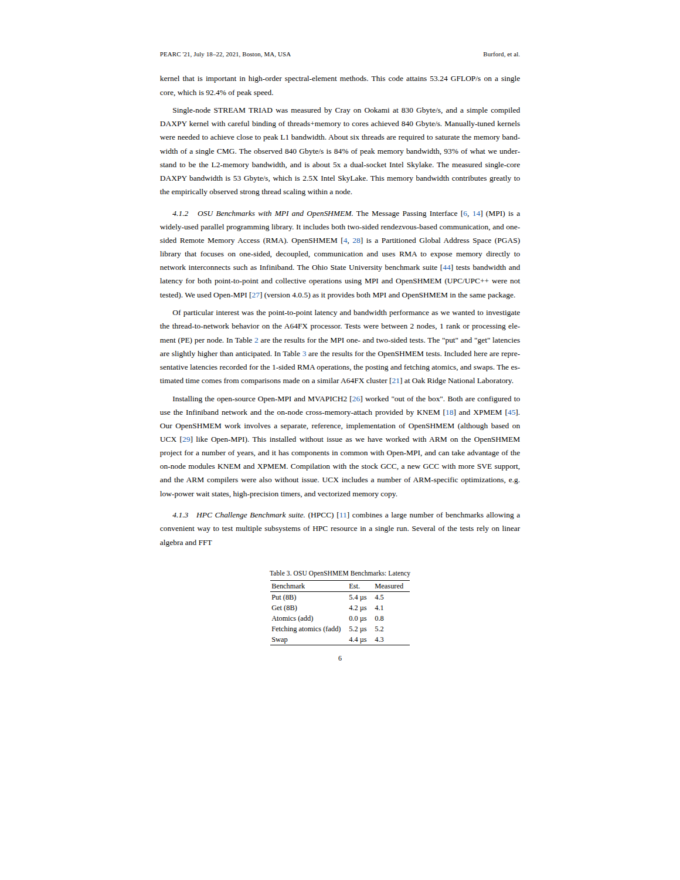PEARC '21, July 18–22, 2021, Boston, MA, USA
Burford, et al.
kernel that is important in high-order spectral-element methods. This code attains 53.24 GFLOP/s on a single core, which is 92.4% of peak speed.
Single-node STREAM TRIAD was measured by Cray on Ookami at 830 Gbyte/s, and a simple compiled DAXPY kernel with careful binding of threads+memory to cores achieved 840 Gbyte/s. Manually-tuned kernels were needed to achieve close to peak L1 bandwidth. About six threads are required to saturate the memory bandwidth of a single CMG. The observed 840 Gbyte/s is 84% of peak memory bandwidth, 93% of what we understand to be the L2-memory bandwidth, and is about 5x a dual-socket Intel Skylake. The measured single-core DAXPY bandwidth is 53 Gbyte/s, which is 2.5X Intel SkyLake. This memory bandwidth contributes greatly to the empirically observed strong thread scaling within a node.
4.1.2 OSU Benchmarks with MPI and OpenSHMEM. The Message Passing Interface [6, 14] (MPI) is a widely-used parallel programming library. It includes both two-sided rendezvous-based communication, and one-sided Remote Memory Access (RMA). OpenSHMEM [4, 28] is a Partitioned Global Address Space (PGAS) library that focuses on one-sided, decoupled, communication and uses RMA to expose memory directly to network interconnects such as Infiniband. The Ohio State University benchmark suite [44] tests bandwidth and latency for both point-to-point and collective operations using MPI and OpenSHMEM (UPC/UPC++ were not tested). We used Open-MPI [27] (version 4.0.5) as it provides both MPI and OpenSHMEM in the same package.
Of particular interest was the point-to-point latency and bandwidth performance as we wanted to investigate the thread-to-network behavior on the A64FX processor. Tests were between 2 nodes, 1 rank or processing element (PE) per node. In Table 2 are the results for the MPI one- and two-sided tests. The "put" and "get" latencies are slightly higher than anticipated. In Table 3 are the results for the OpenSHMEM tests. Included here are representative latencies recorded for the 1-sided RMA operations, the posting and fetching atomics, and swaps. The estimated time comes from comparisons made on a similar A64FX cluster [21] at Oak Ridge National Laboratory.
Installing the open-source Open-MPI and MVAPICH2 [26] worked "out of the box". Both are configured to use the Infiniband network and the on-node cross-memory-attach provided by KNEM [18] and XPMEM [45]. Our OpenSHMEM work involves a separate, reference, implementation of OpenSHMEM (although based on UCX [29] like Open-MPI). This installed without issue as we have worked with ARM on the OpenSHMEM project for a number of years, and it has components in common with Open-MPI, and can take advantage of the on-node modules KNEM and XPMEM. Compilation with the stock GCC, a new GCC with more SVE support, and the ARM compilers were also without issue. UCX includes a number of ARM-specific optimizations, e.g. low-power wait states, high-precision timers, and vectorized memory copy.
4.1.3 HPC Challenge Benchmark suite. (HPCC) [11] combines a large number of benchmarks allowing a convenient way to test multiple subsystems of HPC resource in a single run. Several of the tests rely on linear algebra and FFT
Table 3. OSU OpenSHMEM Benchmarks: Latency
| Benchmark | Est. | Measured |
| --- | --- | --- |
| Put (8B) | 5.4 µs | 4.5 |
| Get (8B) | 4.2 µs | 4.1 |
| Atomics (add) | 0.0 µs | 0.8 |
| Fetching atomics (fadd) | 5.2 µs | 5.2 |
| Swap | 4.4 µs | 4.3 |
6